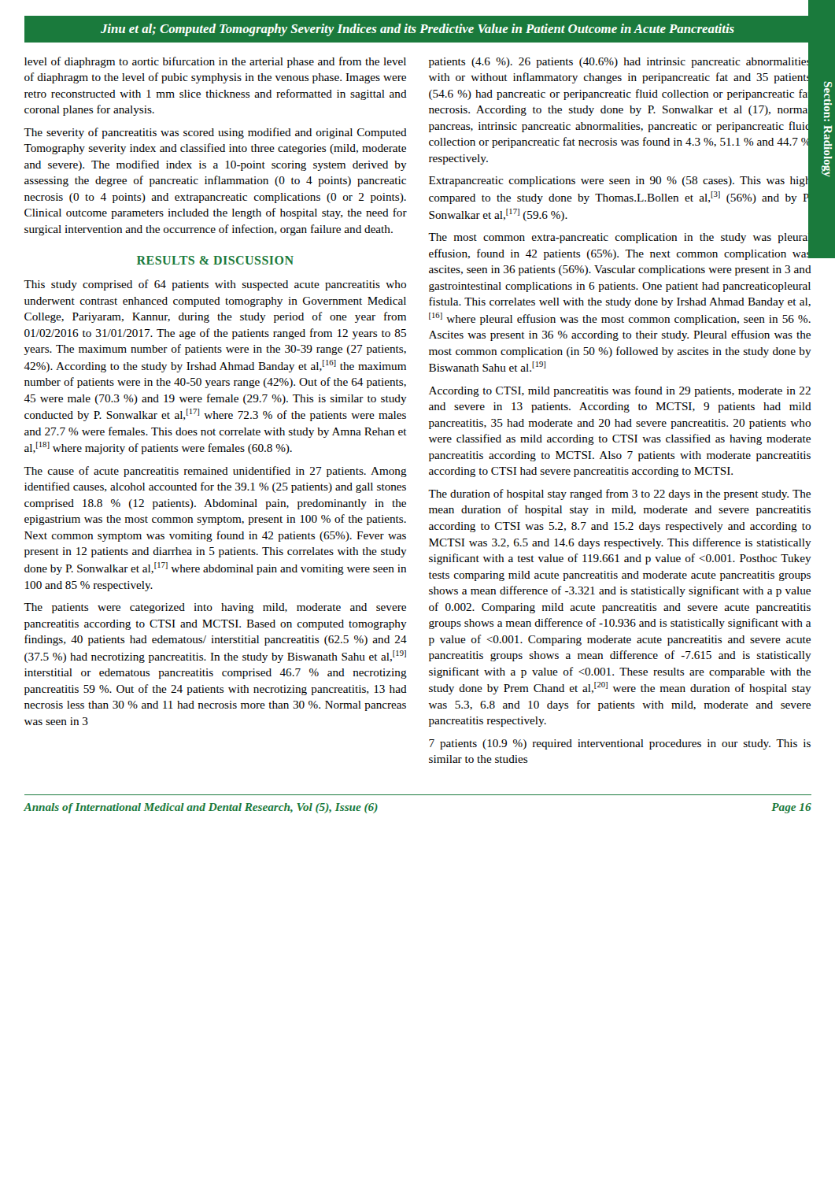Jinu et al; Computed Tomography Severity Indices and its Predictive Value in Patient Outcome in Acute Pancreatitis
Section: Radiology
level of diaphragm to aortic bifurcation in the arterial phase and from the level of diaphragm to the level of pubic symphysis in the venous phase. Images were retro reconstructed with 1 mm slice thickness and reformatted in sagittal and coronal planes for analysis.
The severity of pancreatitis was scored using modified and original Computed Tomography severity index and classified into three categories (mild, moderate and severe). The modified index is a 10-point scoring system derived by assessing the degree of pancreatic inflammation (0 to 4 points) pancreatic necrosis (0 to 4 points) and extrapancreatic complications (0 or 2 points). Clinical outcome parameters included the length of hospital stay, the need for surgical intervention and the occurrence of infection, organ failure and death.
RESULTS & DISCUSSION
This study comprised of 64 patients with suspected acute pancreatitis who underwent contrast enhanced computed tomography in Government Medical College, Pariyaram, Kannur, during the study period of one year from 01/02/2016 to 31/01/2017. The age of the patients ranged from 12 years to 85 years. The maximum number of patients were in the 30-39 range (27 patients, 42%). According to the study by Irshad Ahmad Banday et al,[16] the maximum number of patients were in the 40-50 years range (42%). Out of the 64 patients, 45 were male (70.3 %) and 19 were female (29.7 %). This is similar to study conducted by P. Sonwalkar et al,[17] where 72.3 % of the patients were males and 27.7 % were females. This does not correlate with study by Amna Rehan et al,[18] where majority of patients were females (60.8 %).
The cause of acute pancreatitis remained unidentified in 27 patients. Among identified causes, alcohol accounted for the 39.1 % (25 patients) and gall stones comprised 18.8 % (12 patients). Abdominal pain, predominantly in the epigastrium was the most common symptom, present in 100 % of the patients. Next common symptom was vomiting found in 42 patients (65%). Fever was present in 12 patients and diarrhea in 5 patients. This correlates with the study done by P. Sonwalkar et al,[17] where abdominal pain and vomiting were seen in 100 and 85 % respectively.
The patients were categorized into having mild, moderate and severe pancreatitis according to CTSI and MCTSI. Based on computed tomography findings, 40 patients had edematous/ interstitial pancreatitis (62.5 %) and 24 (37.5 %) had necrotizing pancreatitis. In the study by Biswanath Sahu et al,[19] interstitial or edematous pancreatitis comprised 46.7 % and necrotizing pancreatitis 59 %. Out of the 24 patients with necrotizing pancreatitis, 13 had necrosis less than 30 % and 11 had necrosis more than 30 %. Normal pancreas was seen in 3
patients (4.6 %). 26 patients (40.6%) had intrinsic pancreatic abnormalities with or without inflammatory changes in peripancreatic fat and 35 patients (54.6 %) had pancreatic or peripancreatic fluid collection or peripancreatic fat necrosis. According to the study done by P. Sonwalkar et al (17), normal pancreas, intrinsic pancreatic abnormalities, pancreatic or peripancreatic fluid collection or peripancreatic fat necrosis was found in 4.3 %, 51.1 % and 44.7 % respectively.
Extrapancreatic complications were seen in 90 % (58 cases). This was high compared to the study done by Thomas.L.Bollen et al,[3] (56%) and by P. Sonwalkar et al,[17] (59.6 %).
The most common extra-pancreatic complication in the study was pleural effusion, found in 42 patients (65%). The next common complication was ascites, seen in 36 patients (56%). Vascular complications were present in 3 and gastrointestinal complications in 6 patients. One patient had pancreaticopleural fistula. This correlates well with the study done by Irshad Ahmad Banday et al,[16] where pleural effusion was the most common complication, seen in 56 %. Ascites was present in 36 % according to their study. Pleural effusion was the most common complication (in 50 %) followed by ascites in the study done by Biswanath Sahu et al.[19]
According to CTSI, mild pancreatitis was found in 29 patients, moderate in 22 and severe in 13 patients. According to MCTSI, 9 patients had mild pancreatitis, 35 had moderate and 20 had severe pancreatitis. 20 patients who were classified as mild according to CTSI was classified as having moderate pancreatitis according to MCTSI. Also 7 patients with moderate pancreatitis according to CTSI had severe pancreatitis according to MCTSI.
The duration of hospital stay ranged from 3 to 22 days in the present study. The mean duration of hospital stay in mild, moderate and severe pancreatitis according to CTSI was 5.2, 8.7 and 15.2 days respectively and according to MCTSI was 3.2, 6.5 and 14.6 days respectively. This difference is statistically significant with a test value of 119.661 and p value of <0.001. Posthoc Tukey tests comparing mild acute pancreatitis and moderate acute pancreatitis groups shows a mean difference of -3.321 and is statistically significant with a p value of 0.002. Comparing mild acute pancreatitis and severe acute pancreatitis groups shows a mean difference of -10.936 and is statistically significant with a p value of <0.001. Comparing moderate acute pancreatitis and severe acute pancreatitis groups shows a mean difference of -7.615 and is statistically significant with a p value of <0.001. These results are comparable with the study done by Prem Chand et al,[20] were the mean duration of hospital stay was 5.3, 6.8 and 10 days for patients with mild, moderate and severe pancreatitis respectively.
7 patients (10.9 %) required interventional procedures in our study. This is similar to the studies
Annals of International Medical and Dental Research, Vol (5), Issue (6) Page 16